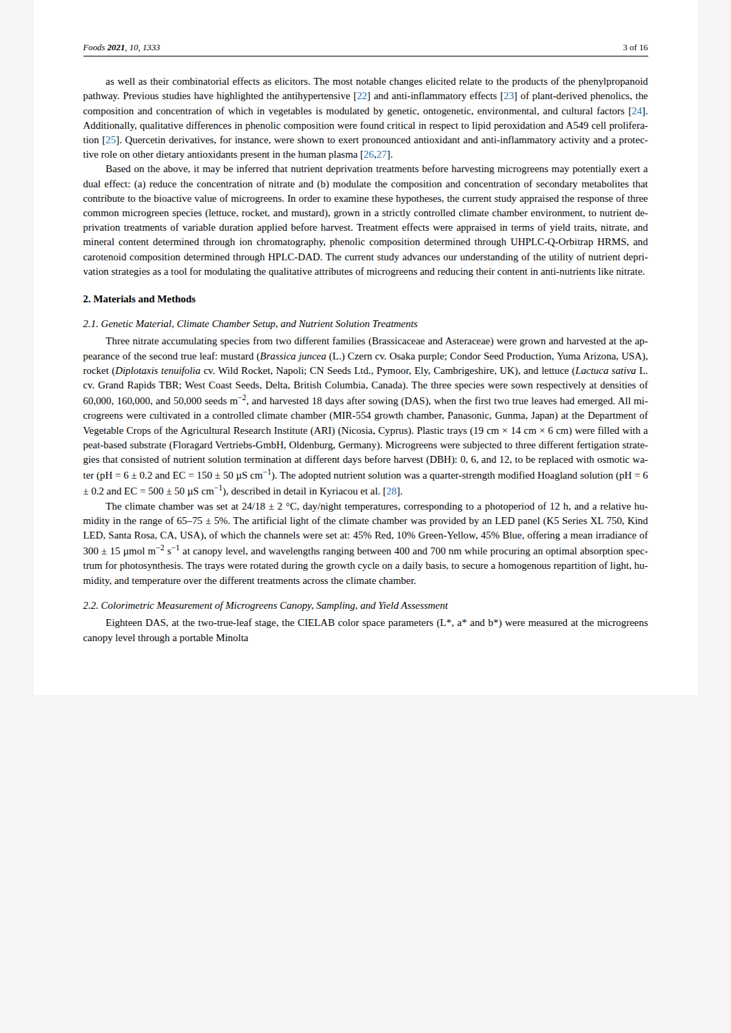Foods 2021, 10, 1333 3 of 16
as well as their combinatorial effects as elicitors. The most notable changes elicited relate to the products of the phenylpropanoid pathway. Previous studies have highlighted the antihypertensive [22] and anti-inflammatory effects [23] of plant-derived phenolics, the composition and concentration of which in vegetables is modulated by genetic, ontogenetic, environmental, and cultural factors [24]. Additionally, qualitative differences in phenolic composition were found critical in respect to lipid peroxidation and A549 cell proliferation [25]. Quercetin derivatives, for instance, were shown to exert pronounced antioxidant and anti-inflammatory activity and a protective role on other dietary antioxidants present in the human plasma [26,27].
Based on the above, it may be inferred that nutrient deprivation treatments before harvesting microgreens may potentially exert a dual effect: (a) reduce the concentration of nitrate and (b) modulate the composition and concentration of secondary metabolites that contribute to the bioactive value of microgreens. In order to examine these hypotheses, the current study appraised the response of three common microgreen species (lettuce, rocket, and mustard), grown in a strictly controlled climate chamber environment, to nutrient deprivation treatments of variable duration applied before harvest. Treatment effects were appraised in terms of yield traits, nitrate, and mineral content determined through ion chromatography, phenolic composition determined through UHPLC-Q-Orbitrap HRMS, and carotenoid composition determined through HPLC-DAD. The current study advances our understanding of the utility of nutrient deprivation strategies as a tool for modulating the qualitative attributes of microgreens and reducing their content in anti-nutrients like nitrate.
2. Materials and Methods
2.1. Genetic Material, Climate Chamber Setup, and Nutrient Solution Treatments
Three nitrate accumulating species from two different families (Brassicaceae and Asteraceae) were grown and harvested at the appearance of the second true leaf: mustard (Brassica juncea (L.) Czern cv. Osaka purple; Condor Seed Production, Yuma Arizona, USA), rocket (Diplotaxis tenuifolia cv. Wild Rocket, Napoli; CN Seeds Ltd., Pymoor, Ely, Cambrigeshire, UK), and lettuce (Lactuca sativa L. cv. Grand Rapids TBR; West Coast Seeds, Delta, British Columbia, Canada). The three species were sown respectively at densities of 60,000, 160,000, and 50,000 seeds m−2, and harvested 18 days after sowing (DAS), when the first two true leaves had emerged. All microgreens were cultivated in a controlled climate chamber (MIR-554 growth chamber, Panasonic, Gunma, Japan) at the Department of Vegetable Crops of the Agricultural Research Institute (ARI) (Nicosia, Cyprus). Plastic trays (19 cm × 14 cm × 6 cm) were filled with a peat-based substrate (Floragard Vertriebs-GmbH, Oldenburg, Germany). Microgreens were subjected to three different fertigation strategies that consisted of nutrient solution termination at different days before harvest (DBH): 0, 6, and 12, to be replaced with osmotic water (pH = 6 ± 0.2 and EC = 150 ± 50 µS cm−1). The adopted nutrient solution was a quarter-strength modified Hoagland solution (pH = 6 ± 0.2 and EC = 500 ± 50 µS cm−1), described in detail in Kyriacou et al. [28].
The climate chamber was set at 24/18 ± 2 °C, day/night temperatures, corresponding to a photoperiod of 12 h, and a relative humidity in the range of 65–75 ± 5%. The artificial light of the climate chamber was provided by an LED panel (K5 Series XL 750, Kind LED, Santa Rosa, CA, USA), of which the channels were set at: 45% Red, 10% Green-Yellow, 45% Blue, offering a mean irradiance of 300 ± 15 µmol m−2 s−1 at canopy level, and wavelengths ranging between 400 and 700 nm while procuring an optimal absorption spectrum for photosynthesis. The trays were rotated during the growth cycle on a daily basis, to secure a homogenous repartition of light, humidity, and temperature over the different treatments across the climate chamber.
2.2. Colorimetric Measurement of Microgreens Canopy, Sampling, and Yield Assessment
Eighteen DAS, at the two-true-leaf stage, the CIELAB color space parameters (L*, a* and b*) were measured at the microgreens canopy level through a portable Minolta